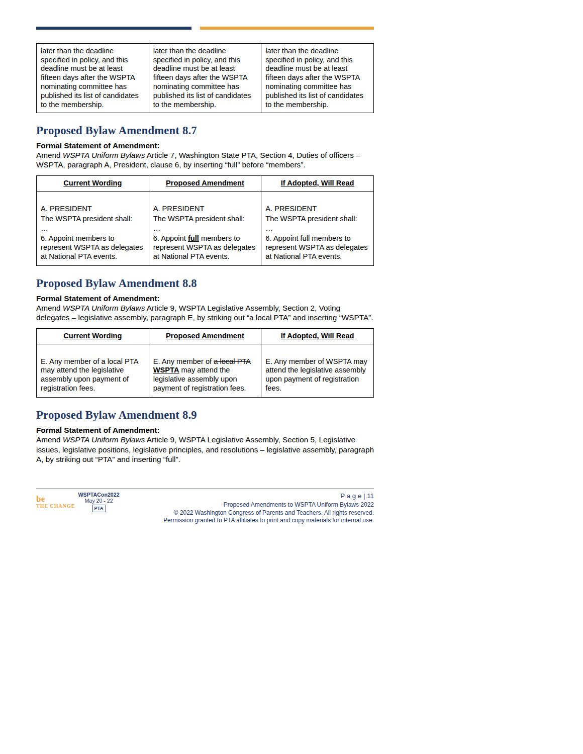| later than the deadline specified in policy, and this deadline must be at least fifteen days after the WSPTA nominating committee has published its list of candidates to the membership. | later than the deadline specified in policy, and this deadline must be at least fifteen days after the WSPTA nominating committee has published its list of candidates to the membership. | later than the deadline specified in policy, and this deadline must be at least fifteen days after the WSPTA nominating committee has published its list of candidates to the membership. |
Proposed Bylaw Amendment 8.7
Formal Statement of Amendment:
Amend WSPTA Uniform Bylaws Article 7, Washington State PTA, Section 4, Duties of officers – WSPTA, paragraph A, President, clause 6, by inserting “full” before “members”.
| Current Wording | Proposed Amendment | If Adopted, Will Read |
| --- | --- | --- |
| A. PRESIDENT The WSPTA president shall: … 6. Appoint members to represent WSPTA as delegates at National PTA events. | A. PRESIDENT The WSPTA president shall: … 6. Appoint full members to represent WSPTA as delegates at National PTA events. | A. PRESIDENT The WSPTA president shall: … 6. Appoint full members to represent WSPTA as delegates at National PTA events. |
Proposed Bylaw Amendment 8.8
Formal Statement of Amendment:
Amend WSPTA Uniform Bylaws Article 9, WSPTA Legislative Assembly, Section 2, Voting delegates – legislative assembly, paragraph E, by striking out “a local PTA” and inserting “WSPTA”.
| Current Wording | Proposed Amendment | If Adopted, Will Read |
| --- | --- | --- |
| E. Any member of a local PTA may attend the legislative assembly upon payment of registration fees. | E. Any member of a local PTA WSPTA may attend the legislative assembly upon payment of registration fees. | E. Any member of WSPTA may attend the legislative assembly upon payment of registration fees. |
Proposed Bylaw Amendment 8.9
Formal Statement of Amendment:
Amend WSPTA Uniform Bylaws Article 9, WSPTA Legislative Assembly, Section 5, Legislative issues, legislative positions, legislative principles, and resolutions – legislative assembly, paragraph A, by striking out “PTA” and inserting “full”.
beTHE CHANGE
WSPTACon2022
May 20 - 22
PTA
P a g e | 11
Proposed Amendments to WSPTA Uniform Bylaws 2022
© 2022 Washington Congress of Parents and Teachers. All rights reserved.
Permission granted to PTA affiliates to print and copy materials for internal use.